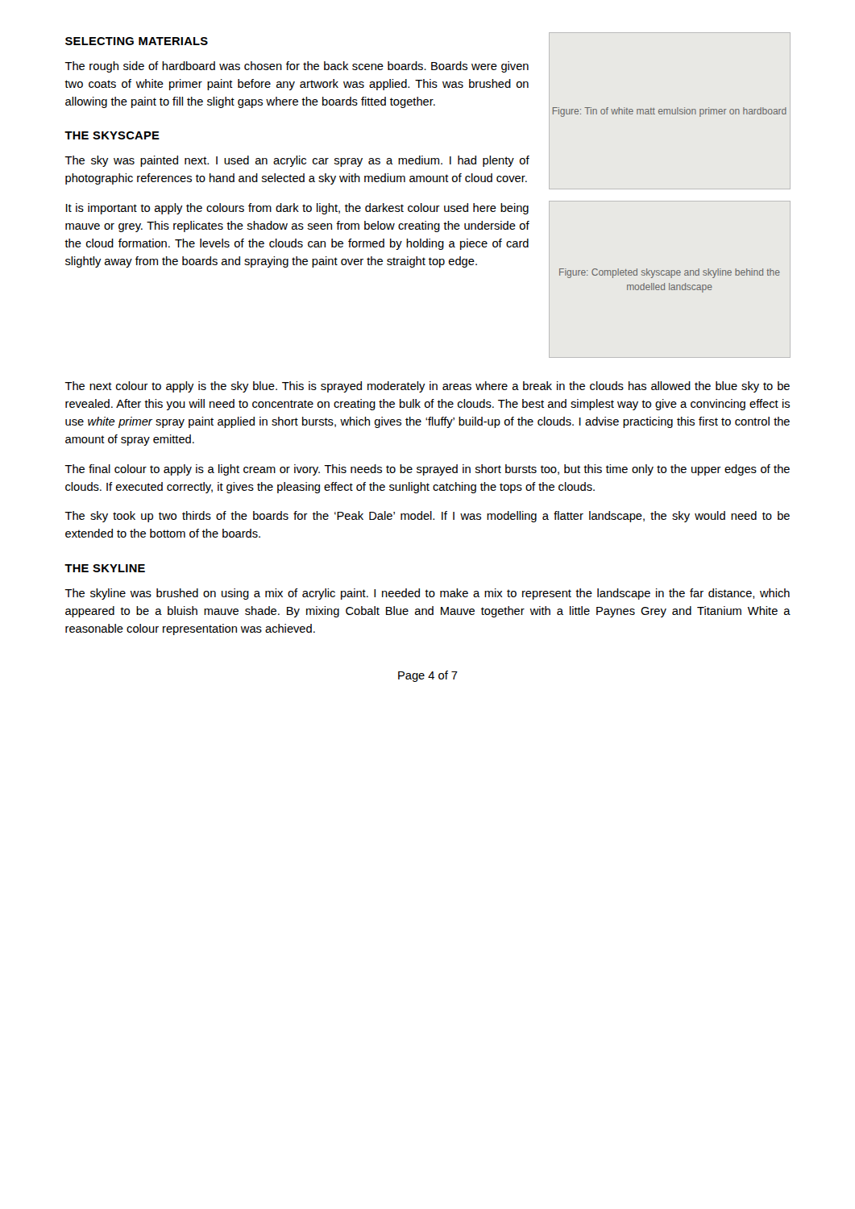Figure: Tin of white matt emulsion primer on hardboard
Figure: Completed skyscape and skyline behind the modelled landscape
SELECTING MATERIALS
The rough side of hardboard was chosen for the back scene boards. Boards were given two coats of white primer paint before any artwork was applied. This was brushed on allowing the paint to fill the slight gaps where the boards fitted together.
THE SKYSCAPE
The sky was painted next. I used an acrylic car spray as a medium. I had plenty of photographic references to hand and selected a sky with medium amount of cloud cover.
It is important to apply the colours from dark to light, the darkest colour used here being mauve or grey. This replicates the shadow as seen from below creating the underside of the cloud formation. The levels of the clouds can be formed by holding a piece of card slightly away from the boards and spraying the paint over the straight top edge.
The next colour to apply is the sky blue. This is sprayed moderately in areas where a break in the clouds has allowed the blue sky to be revealed. After this you will need to concentrate on creating the bulk of the clouds. The best and simplest way to give a convincing effect is use white primer spray paint applied in short bursts, which gives the ‘fluffy’ build-up of the clouds. I advise practicing this first to control the amount of spray emitted.
The final colour to apply is a light cream or ivory. This needs to be sprayed in short bursts too, but this time only to the upper edges of the clouds. If executed correctly, it gives the pleasing effect of the sunlight catching the tops of the clouds.
The sky took up two thirds of the boards for the ‘Peak Dale’ model. If I was modelling a flatter landscape, the sky would need to be extended to the bottom of the boards.
THE SKYLINE
The skyline was brushed on using a mix of acrylic paint. I needed to make a mix to represent the landscape in the far distance, which appeared to be a bluish mauve shade. By mixing Cobalt Blue and Mauve together with a little Paynes Grey and Titanium White a reasonable colour representation was achieved.
Page 4 of 7